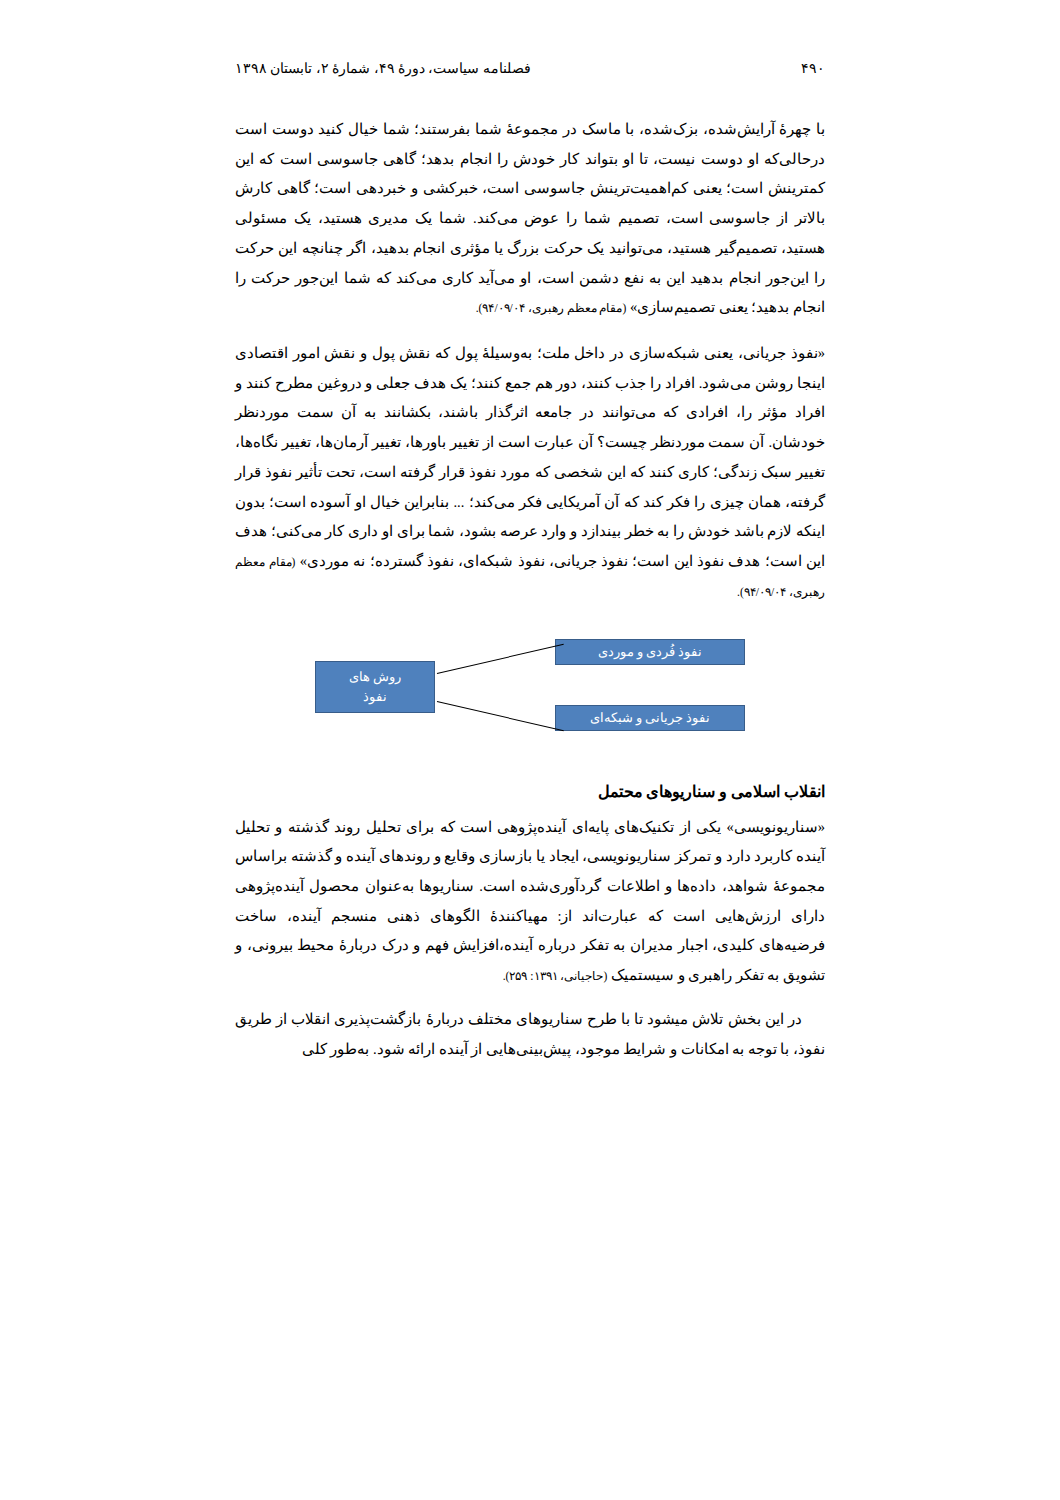۴۹۰ فصلنامه سیاست، دورهٔ ۴۹، شمارهٔ ۲، تابستان ۱۳۹۸
با چهرهٔ آرایش‌شده، بزک‌شده، با ماسک در مجموعهٔ شما بفرستند؛ شما خیال کنید دوست است درحالی‌که او دوست نیست، تا او بتواند کار خودش را انجام بدهد؛ گاهی جاسوسی است که این کمترینش است؛ یعنی کم‌اهمیت‌ترینش جاسوسی است، خبرکشی و خبردهی است؛ گاهی کارش بالاتر از جاسوسی است، تصمیم شما را عوض می‌کند. شما یک مدیری هستید، یک مسئولی هستید، تصمیم‌گیر هستید، می‌توانید یک حرکت بزرگ یا مؤثری انجام بدهید، اگر چنانچه این حرکت را این‌جور انجام بدهید این به نفع دشمن است، او می‌آید کاری می‌کند که شما این‌جور حرکت را انجام بدهید؛ یعنی تصمیم‌سازی» (مقام معظم رهبری، ۹۴/۰۹/۰۴).
«نفوذ جریانی، یعنی شبکه‌سازی در داخل ملت؛ به‌وسیلهٔ پول که نقش پول و نقش امور اقتصادی اینجا روشن می‌شود. افراد را جذب کنند، دور هم جمع کنند؛ یک هدف جعلی و دروغین مطرح کنند و افراد مؤثر را، افرادی که می‌توانند در جامعه اثرگذار باشند، بکشانند به آن سمت موردنظر خودشان. آن سمت موردنظر چیست؟ آن عبارت است از تغییر باورها، تغییر آرمان‌ها، تغییر نگاه‌ها، تغییر سبک زندگی؛ کاری کنند که این شخصی که مورد نفوذ قرار گرفته است، تحت تأثیر نفوذ قرار گرفته، همان چیزی را فکر کند که آن آمریکایی فکر می‌کند؛ ... بنابراین خیال او آسوده است؛ بدون اینکه لازم باشد خودش را به خطر بیندازد و وارد عرصه بشود، شما برای او داری کار می‌کنی؛ هدف این است؛ هدف نفوذ این است؛ نفوذ جریانی، نفوذ شبکه‌ای، نفوذ گسترده؛ نه موردی» (مقام معظم رهبری، ۹۴/۰۹/۰۴).
نفوذ فُردی و موردی
نفوذ جریانی و شبکه‌ای
روش های نفوذ
انقلاب اسلامی و سناریوهای محتمل
«سناریونویسی» یکی از تکنیک‌های پایه‌ای آینده‌پژوهی است که برای تحلیل روند گذشته و تحلیل آینده کاربرد دارد و تمرکز سناریونویسی، ایجاد یا بازسازی وقایع و روندهای آینده و گذشته براساس مجموعهٔ شواهد، داده‌ها و اطلاعات گردآوری‌شده است. سناریوها به‌عنوان محصول آینده‌پژوهی دارای ارزش‌هایی است که عبارت‌اند از: مهیاکنندهٔ الگوهای ذهنی منسجم آینده، ساخت فرضیه‌های کلیدی، اجبار مدیران به تفکر درباره آینده،افزایش فهم و درک دربارهٔ محیط بیرونی، و تشویق به تفکر راهبری و سیستمیک (حاجیانی، ۱۳۹۱: ۲۵۹).
در این بخش تلاش میشود تا با طرح سناریوهای مختلف دربارهٔ بازگشت‌پذیری انقلاب از طریق نفوذ، با توجه به امکانات و شرایط موجود، پیش‌بینی‌هایی از آینده ارائه شود. به‌طور کلی